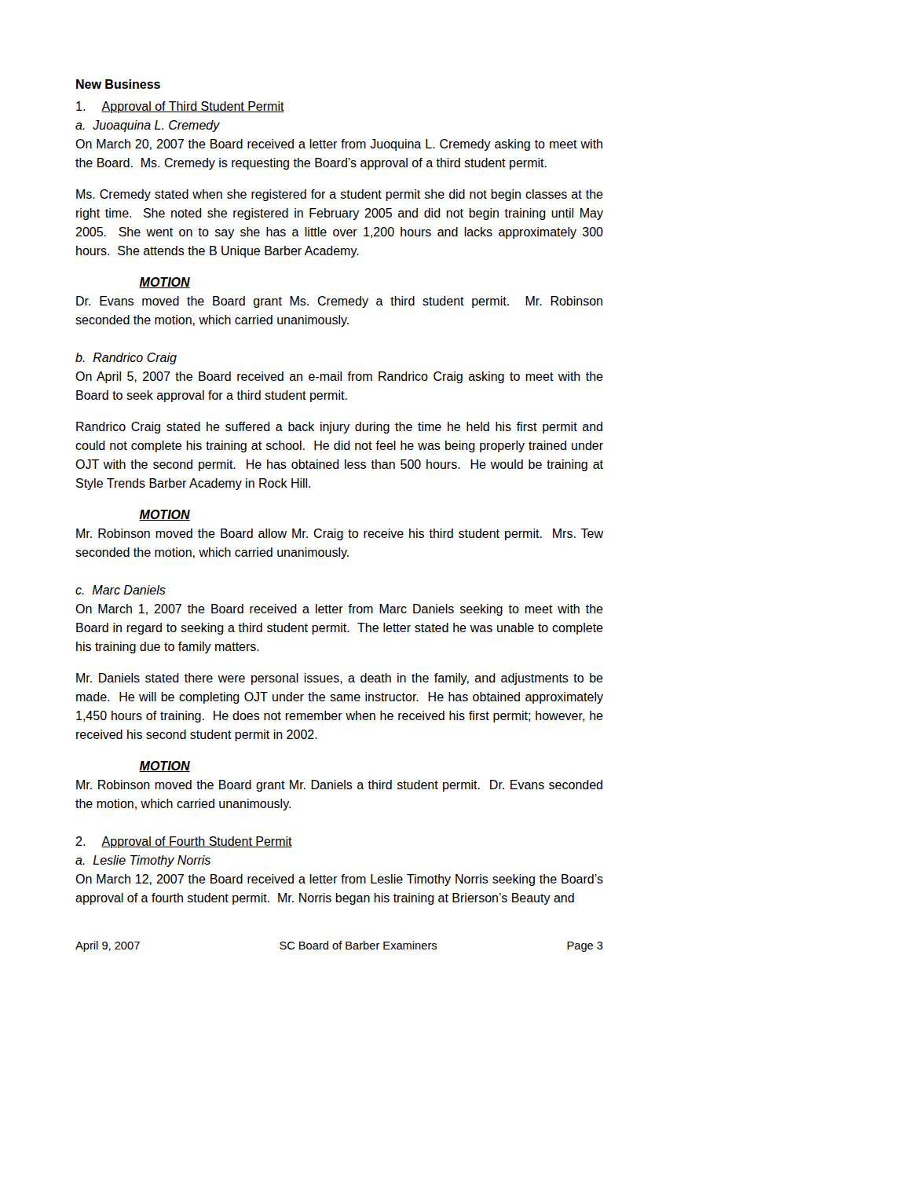New Business
1. Approval of Third Student Permit
a. Juoaquina L. Cremedy
On March 20, 2007 the Board received a letter from Juoquina L. Cremedy asking to meet with the Board. Ms. Cremedy is requesting the Board’s approval of a third student permit.
Ms. Cremedy stated when she registered for a student permit she did not begin classes at the right time. She noted she registered in February 2005 and did not begin training until May 2005. She went on to say she has a little over 1,200 hours and lacks approximately 300 hours. She attends the B Unique Barber Academy.
MOTION
Dr. Evans moved the Board grant Ms. Cremedy a third student permit. Mr. Robinson seconded the motion, which carried unanimously.
b. Randrico Craig
On April 5, 2007 the Board received an e-mail from Randrico Craig asking to meet with the Board to seek approval for a third student permit.
Randrico Craig stated he suffered a back injury during the time he held his first permit and could not complete his training at school. He did not feel he was being properly trained under OJT with the second permit. He has obtained less than 500 hours. He would be training at Style Trends Barber Academy in Rock Hill.
MOTION
Mr. Robinson moved the Board allow Mr. Craig to receive his third student permit. Mrs. Tew seconded the motion, which carried unanimously.
c. Marc Daniels
On March 1, 2007 the Board received a letter from Marc Daniels seeking to meet with the Board in regard to seeking a third student permit. The letter stated he was unable to complete his training due to family matters.
Mr. Daniels stated there were personal issues, a death in the family, and adjustments to be made. He will be completing OJT under the same instructor. He has obtained approximately 1,450 hours of training. He does not remember when he received his first permit; however, he received his second student permit in 2002.
MOTION
Mr. Robinson moved the Board grant Mr. Daniels a third student permit. Dr. Evans seconded the motion, which carried unanimously.
2. Approval of Fourth Student Permit
a. Leslie Timothy Norris
On March 12, 2007 the Board received a letter from Leslie Timothy Norris seeking the Board’s approval of a fourth student permit. Mr. Norris began his training at Brierson’s Beauty and
April 9, 2007 SC Board of Barber Examiners Page 3